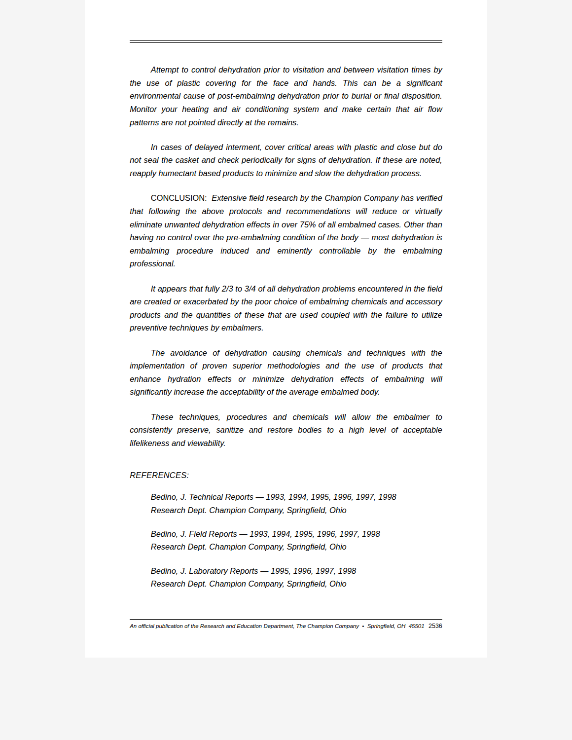Attempt to control dehydration prior to visitation and between visitation times by the use of plastic covering for the face and hands. This can be a significant environmental cause of post-embalming dehydration prior to burial or final disposition. Monitor your heating and air conditioning system and make certain that air flow patterns are not pointed directly at the remains.
In cases of delayed interment, cover critical areas with plastic and close but do not seal the casket and check periodically for signs of dehydration. If these are noted, reapply humectant based products to minimize and slow the dehydration process.
CONCLUSION: Extensive field research by the Champion Company has verified that following the above protocols and recommendations will reduce or virtually eliminate unwanted dehydration effects in over 75% of all embalmed cases. Other than having no control over the pre-embalming condition of the body — most dehydration is embalming procedure induced and eminently controllable by the embalming professional.
It appears that fully 2/3 to 3/4 of all dehydration problems encountered in the field are created or exacerbated by the poor choice of embalming chemicals and accessory products and the quantities of these that are used coupled with the failure to utilize preventive techniques by embalmers.
The avoidance of dehydration causing chemicals and techniques with the implementation of proven superior methodologies and the use of products that enhance hydration effects or minimize dehydration effects of embalming will significantly increase the acceptability of the average embalmed body.
These techniques, procedures and chemicals will allow the embalmer to consistently preserve, sanitize and restore bodies to a high level of acceptable lifelikeness and viewability.
REFERENCES:
Bedino, J. Technical Reports — 1993, 1994, 1995, 1996, 1997, 1998
Research Dept. Champion Company, Springfield, Ohio
Bedino, J. Field Reports — 1993, 1994, 1995, 1996, 1997, 1998
Research Dept. Champion Company, Springfield, Ohio
Bedino, J. Laboratory Reports — 1995, 1996, 1997, 1998
Research Dept. Champion Company, Springfield, Ohio
An official publication of the Research and Education Department, The Champion Company • Springfield, OH 45501 2536